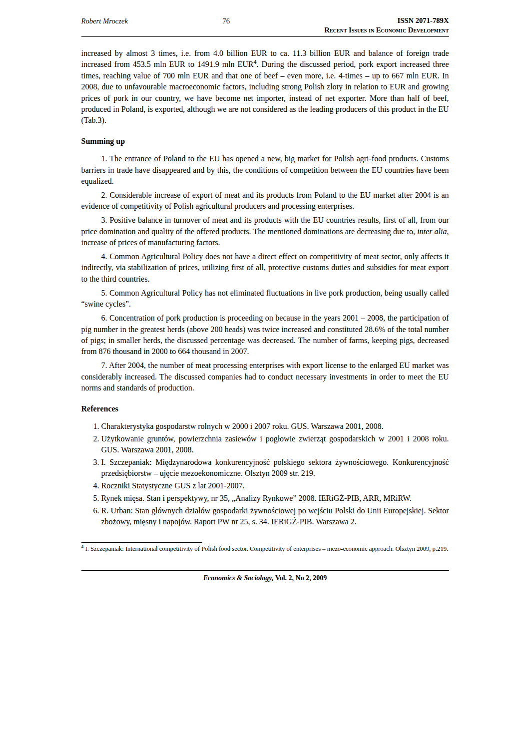Robert Mroczek
76
ISSN 2071-789X Recent Issues in Economic Development
increased by almost 3 times, i.e. from 4.0 billion EUR to ca. 11.3 billion EUR and balance of foreign trade increased from 453.5 mln EUR to 1491.9 mln EUR4. During the discussed period, pork export increased three times, reaching value of 700 mln EUR and that one of beef – even more, i.e. 4-times – up to 667 mln EUR. In 2008, due to unfavourable macroeconomic factors, including strong Polish zloty in relation to EUR and growing prices of pork in our country, we have become net importer, instead of net exporter. More than half of beef, produced in Poland, is exported, although we are not considered as the leading producers of this product in the EU (Tab.3).
Summing up
1. The entrance of Poland to the EU has opened a new, big market for Polish agri-food products. Customs barriers in trade have disappeared and by this, the conditions of competition between the EU countries have been equalized.
2. Considerable increase of export of meat and its products from Poland to the EU market after 2004 is an evidence of competitivity of Polish agricultural producers and processing enterprises.
3. Positive balance in turnover of meat and its products with the EU countries results, first of all, from our price domination and quality of the offered products. The mentioned dominations are decreasing due to, inter alia, increase of prices of manufacturing factors.
4. Common Agricultural Policy does not have a direct effect on competitivity of meat sector, only affects it indirectly, via stabilization of prices, utilizing first of all, protective customs duties and subsidies for meat export to the third countries.
5. Common Agricultural Policy has not eliminated fluctuations in live pork production, being usually called “swine cycles”.
6. Concentration of pork production is proceeding on because in the years 2001 – 2008, the participation of pig number in the greatest herds (above 200 heads) was twice increased and constituted 28.6% of the total number of pigs; in smaller herds, the discussed percentage was decreased. The number of farms, keeping pigs, decreased from 876 thousand in 2000 to 664 thousand in 2007.
7. After 2004, the number of meat processing enterprises with export license to the enlarged EU market was considerably increased. The discussed companies had to conduct necessary investments in order to meet the EU norms and standards of production.
References
Charakterystyka gospodarstw rolnych w 2000 i 2007 roku. GUS. Warszawa 2001, 2008.
Użytkowanie gruntów, powierzchnia zasiewów i pogłowie zwierząt gospodarskich w 2001 i 2008 roku. GUS. Warszawa 2001, 2008.
I. Szczepaniak: Międzynarodowa konkurencyjność polskiego sektora żywnościowego. Konkurencyjność przedsiębiorstw – ujęcie mezoekonomiczne. Olsztyn 2009 str. 219.
Roczniki Statystyczne GUS z lat 2001-2007.
Rynek mięsa. Stan i perspektywy, nr 35, „Analizy Rynkowe” 2008. IERiGŻ-PIB, ARR, MRiRW.
R. Urban: Stan głównych działów gospodarki żywnościowej po wejściu Polski do Unii Europejskiej. Sektor zbożowy, mięsny i napojów. Raport PW nr 25, s. 34. IERiGŻ-PIB. Warszawa 2.
4 I. Szczepaniak: International competitivity of Polish food sector. Competitivity of enterprises – mezo-economic approach. Olsztyn 2009, p.219.
Economics & Sociology, Vol. 2, No 2, 2009